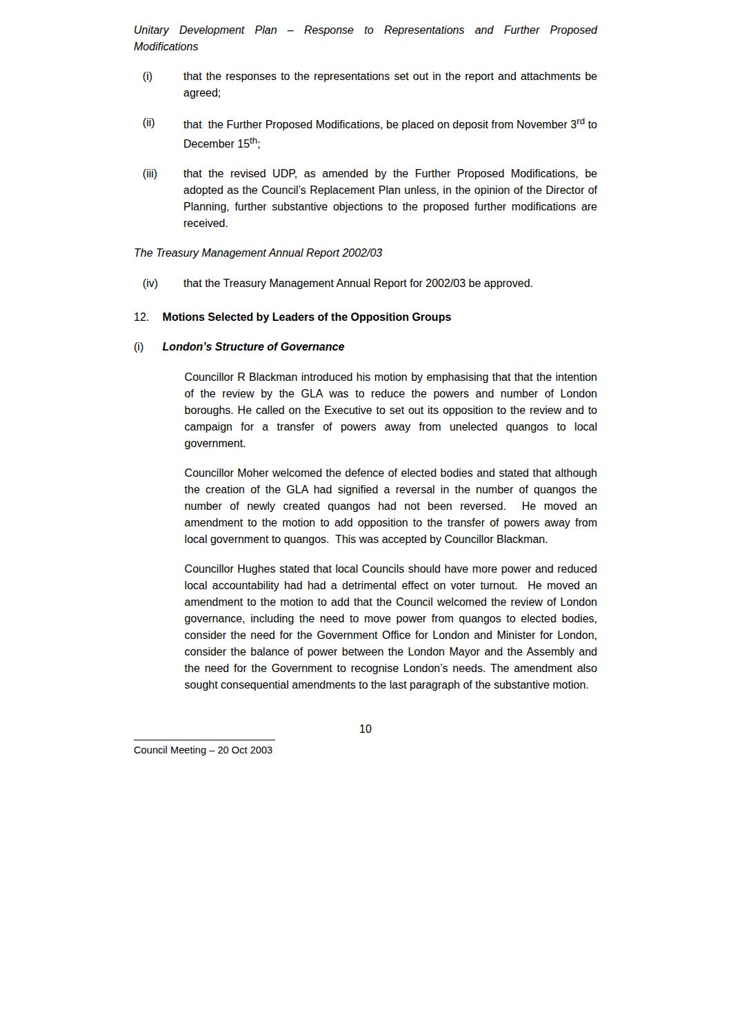Unitary Development Plan – Response to Representations and Further Proposed Modifications
(i) that the responses to the representations set out in the report and attachments be agreed;
(ii) that the Further Proposed Modifications, be placed on deposit from November 3rd to December 15th;
(iii) that the revised UDP, as amended by the Further Proposed Modifications, be adopted as the Council’s Replacement Plan unless, in the opinion of the Director of Planning, further substantive objections to the proposed further modifications are received.
The Treasury Management Annual Report 2002/03
(iv) that the Treasury Management Annual Report for 2002/03 be approved.
12. Motions Selected by Leaders of the Opposition Groups
(i) London’s Structure of Governance
Councillor R Blackman introduced his motion by emphasising that that the intention of the review by the GLA was to reduce the powers and number of London boroughs. He called on the Executive to set out its opposition to the review and to campaign for a transfer of powers away from unelected quangos to local government.
Councillor Moher welcomed the defence of elected bodies and stated that although the creation of the GLA had signified a reversal in the number of quangos the number of newly created quangos had not been reversed. He moved an amendment to the motion to add opposition to the transfer of powers away from local government to quangos. This was accepted by Councillor Blackman.
Councillor Hughes stated that local Councils should have more power and reduced local accountability had had a detrimental effect on voter turnout. He moved an amendment to the motion to add that the Council welcomed the review of London governance, including the need to move power from quangos to elected bodies, consider the need for the Government Office for London and Minister for London, consider the balance of power between the London Mayor and the Assembly and the need for the Government to recognise London’s needs. The amendment also sought consequential amendments to the last paragraph of the substantive motion.
10
Council Meeting – 20 Oct 2003